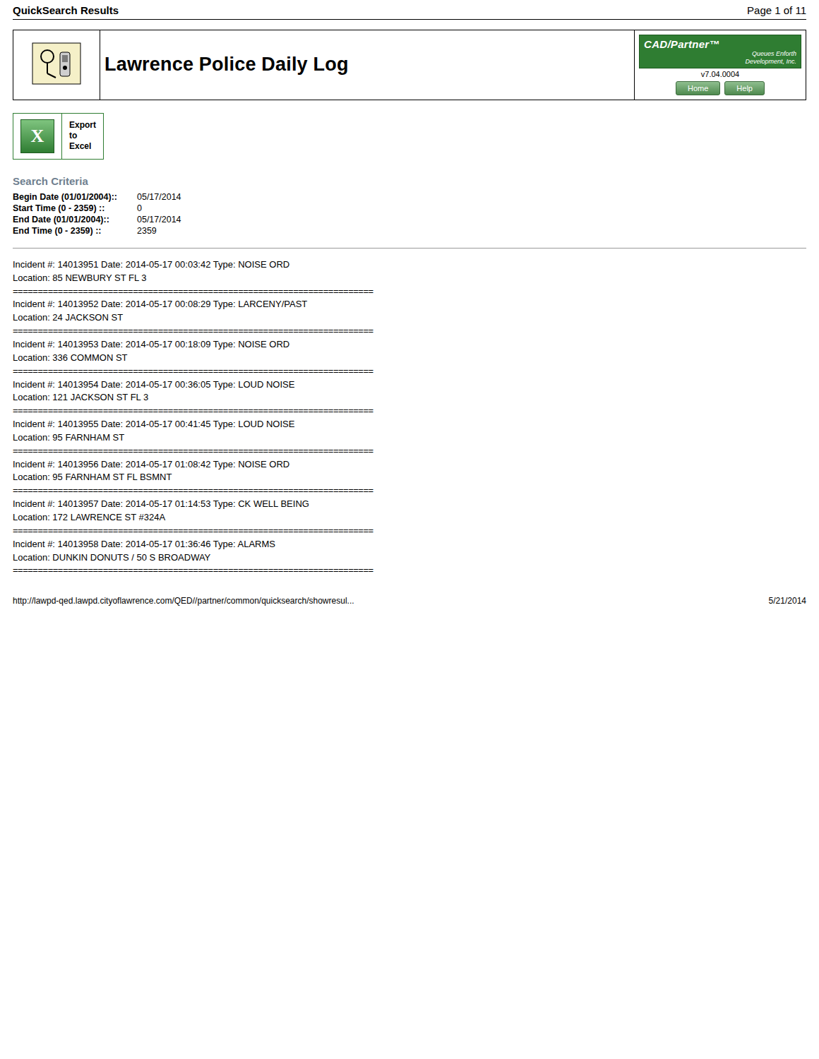QuickSearch Results
Page 1 of 11
| | Lawrence Police Daily Log | CAD/Partner™ Queues Enforth Development, Inc. v7.04.0004 Home Help |
| X | Export to Excel |
Search Criteria
| Begin Date (01/01/2004):: | 05/17/2014 |
| Start Time (0 - 2359) :: | 0 |
| End Date (01/01/2004):: | 05/17/2014 |
| End Time (0 - 2359) :: | 2359 |
Incident #: 14013951 Date: 2014-05-17 00:03:42 Type: NOISE ORD
Location: 85 NEWBURY ST FL 3
========================================================================
Incident #: 14013952 Date: 2014-05-17 00:08:29 Type: LARCENY/PAST
Location: 24 JACKSON ST
========================================================================
Incident #: 14013953 Date: 2014-05-17 00:18:09 Type: NOISE ORD
Location: 336 COMMON ST
========================================================================
Incident #: 14013954 Date: 2014-05-17 00:36:05 Type: LOUD NOISE
Location: 121 JACKSON ST FL 3
========================================================================
Incident #: 14013955 Date: 2014-05-17 00:41:45 Type: LOUD NOISE
Location: 95 FARNHAM ST
========================================================================
Incident #: 14013956 Date: 2014-05-17 01:08:42 Type: NOISE ORD
Location: 95 FARNHAM ST FL BSMNT
========================================================================
Incident #: 14013957 Date: 2014-05-17 01:14:53 Type: CK WELL BEING
Location: 172 LAWRENCE ST #324A
========================================================================
Incident #: 14013958 Date: 2014-05-17 01:36:46 Type: ALARMS
Location: DUNKIN DONUTS / 50 S BROADWAY
========================================================================
http://lawpd-qed.lawpd.cityoflawrence.com/QED//partner/common/quicksearch/showresul...
5/21/2014